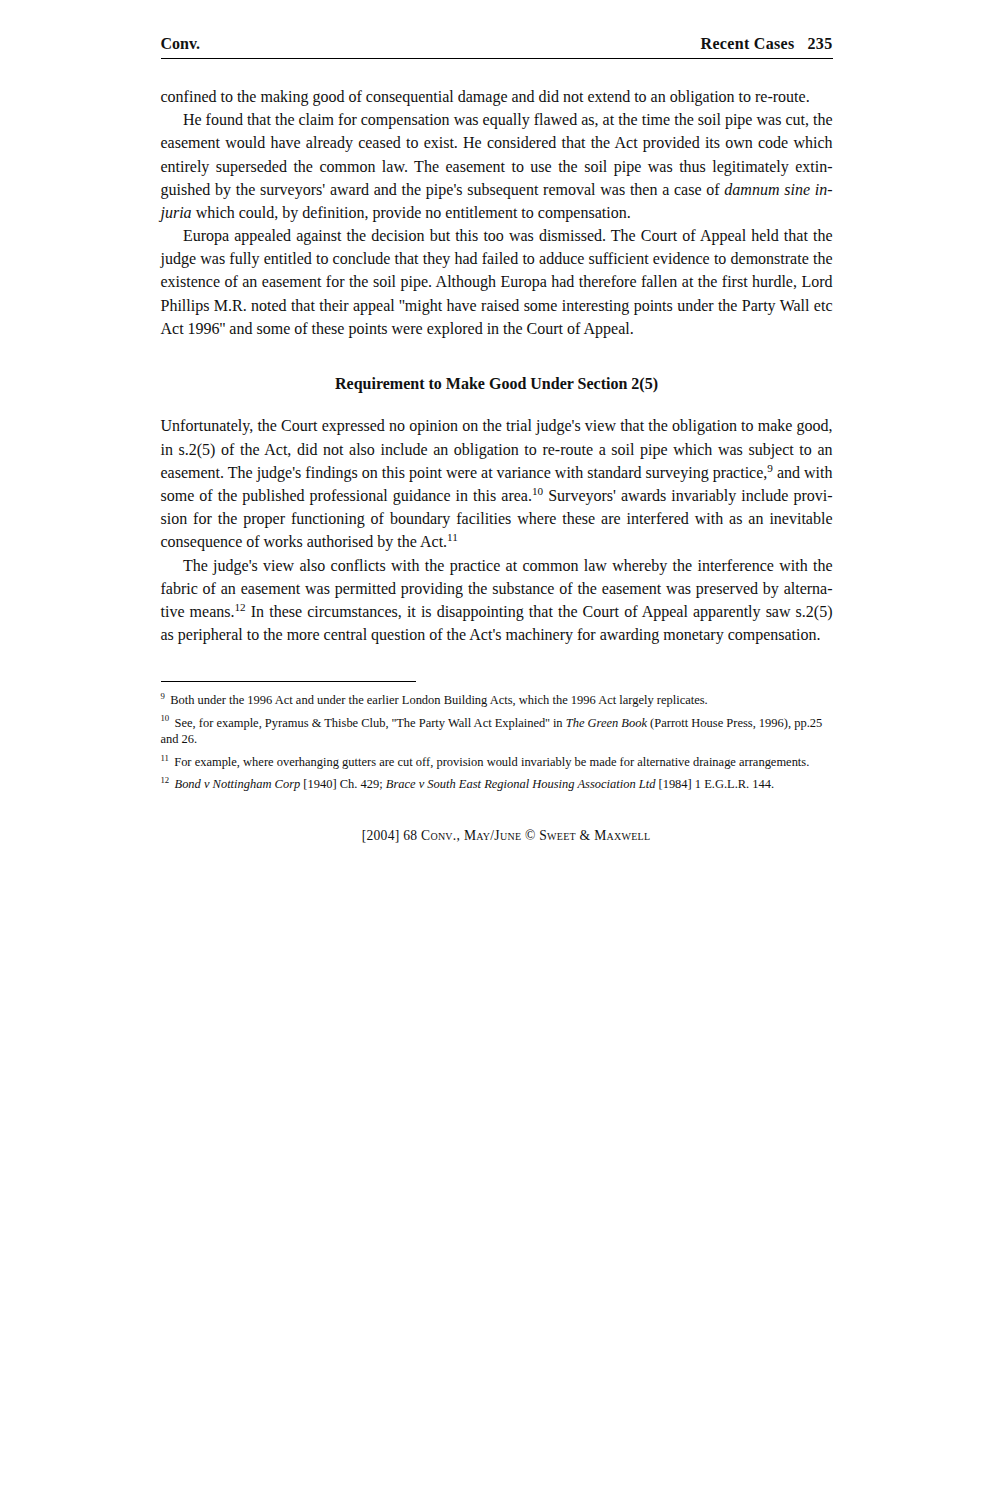Conv. Recent Cases 235
confined to the making good of consequential damage and did not extend to an obligation to re-route.
He found that the claim for compensation was equally flawed as, at the time the soil pipe was cut, the easement would have already ceased to exist. He considered that the Act provided its own code which entirely superseded the common law. The easement to use the soil pipe was thus legitimately extinguished by the surveyors' award and the pipe's subsequent removal was then a case of damnum sine injuria which could, by definition, provide no entitlement to compensation.
Europa appealed against the decision but this too was dismissed. The Court of Appeal held that the judge was fully entitled to conclude that they had failed to adduce sufficient evidence to demonstrate the existence of an easement for the soil pipe. Although Europa had therefore fallen at the first hurdle, Lord Phillips M.R. noted that their appeal ''might have raised some interesting points under the Party Wall etc Act 1996'' and some of these points were explored in the Court of Appeal.
Requirement to Make Good Under Section 2(5)
Unfortunately, the Court expressed no opinion on the trial judge's view that the obligation to make good, in s.2(5) of the Act, did not also include an obligation to re-route a soil pipe which was subject to an easement. The judge's findings on this point were at variance with standard surveying practice,9 and with some of the published professional guidance in this area.10 Surveyors' awards invariably include provision for the proper functioning of boundary facilities where these are interfered with as an inevitable consequence of works authorised by the Act.11
The judge's view also conflicts with the practice at common law whereby the interference with the fabric of an easement was permitted providing the substance of the easement was preserved by alternative means.12 In these circumstances, it is disappointing that the Court of Appeal apparently saw s.2(5) as peripheral to the more central question of the Act's machinery for awarding monetary compensation.
9 Both under the 1996 Act and under the earlier London Building Acts, which the 1996 Act largely replicates.
10 See, for example, Pyramus & Thisbe Club, ''The Party Wall Act Explained'' in The Green Book (Parrott House Press, 1996), pp.25 and 26.
11 For example, where overhanging gutters are cut off, provision would invariably be made for alternative drainage arrangements.
12 Bond v Nottingham Corp [1940] Ch. 429; Brace v South East Regional Housing Association Ltd [1984] 1 E.G.L.R. 144.
[2004] 68 Conv., May/June © Sweet & Maxwell